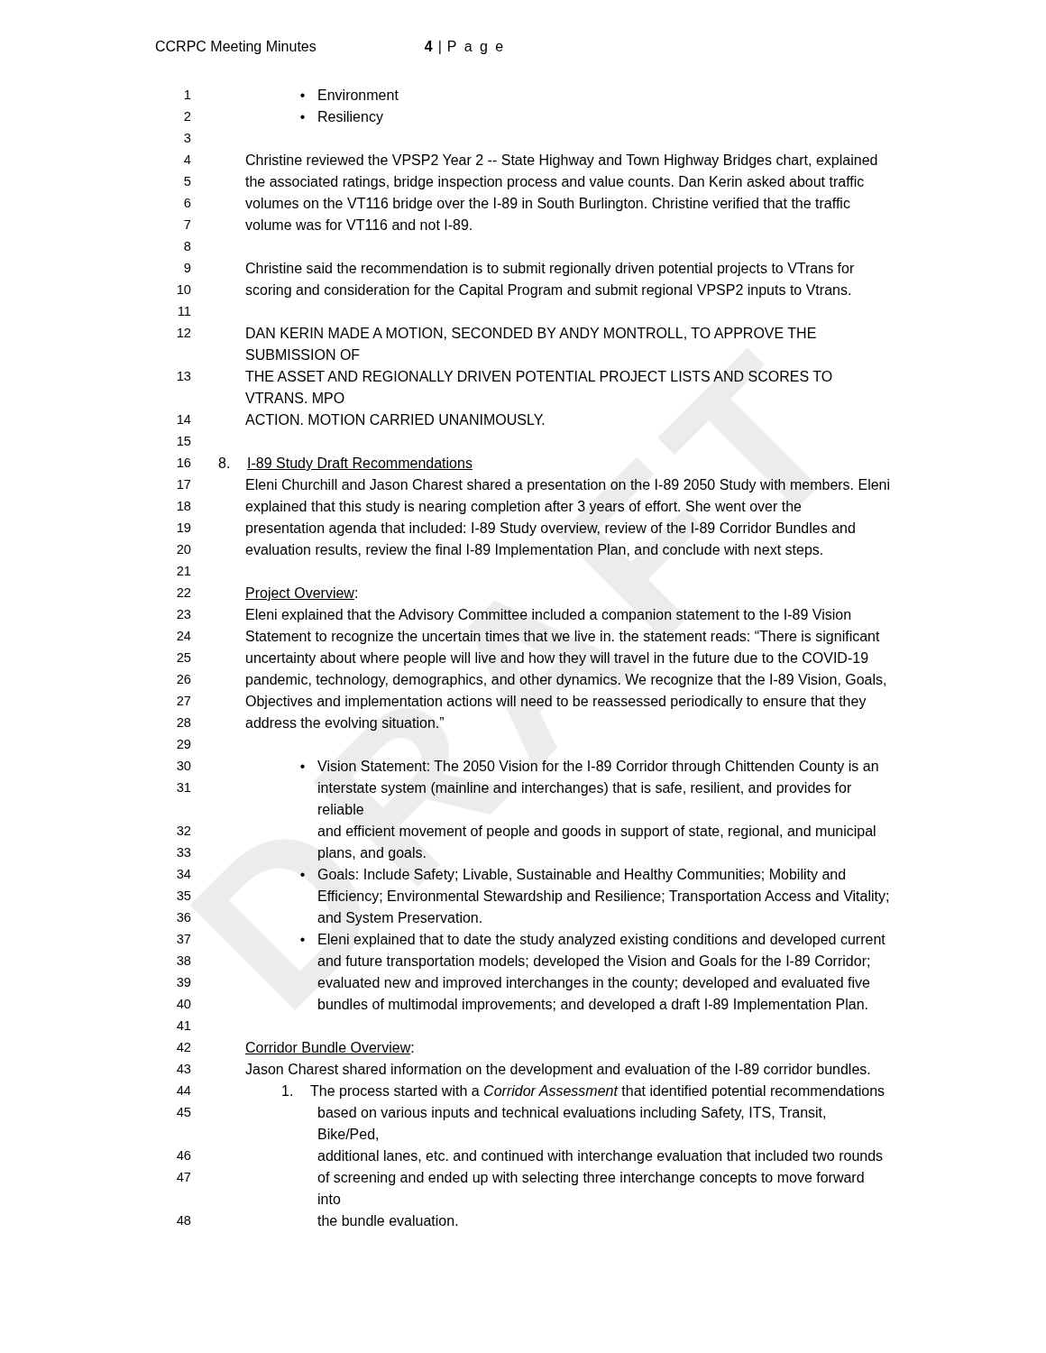DRAFT
CCRPC Meeting Minutes 4 | P a g e
| 1 | Environment |
| 2 | Resiliency |
| 3 | |
| 4 | Christine reviewed the VPSP2 Year 2 -- State Highway and Town Highway Bridges chart, explained |
| 5 | the associated ratings, bridge inspection process and value counts. Dan Kerin asked about traffic |
| 6 | volumes on the VT116 bridge over the I-89 in South Burlington. Christine verified that the traffic |
| 7 | volume was for VT116 and not I-89. |
| 8 | |
| 9 | Christine said the recommendation is to submit regionally driven potential projects to VTrans for |
| 10 | scoring and consideration for the Capital Program and submit regional VPSP2 inputs to Vtrans. |
| 11 | |
| 12 | Dan Kerin made a motion, seconded by Andy Montroll, to approve the submission of |
| 13 | the asset and regionally driven potential project lists and scores to VTrans. MPO |
| 14 | action. Motion carried unanimously. |
| 15 | |
| 16 | 8. I-89 Study Draft Recommendations |
| 17 | Eleni Churchill and Jason Charest shared a presentation on the I-89 2050 Study with members. Eleni |
| 18 | explained that this study is nearing completion after 3 years of effort. She went over the |
| 19 | presentation agenda that included: I-89 Study overview, review of the I-89 Corridor Bundles and |
| 20 | evaluation results, review the final I-89 Implementation Plan, and conclude with next steps. |
| 21 | |
| 22 | Project Overview : |
| 23 | Eleni explained that the Advisory Committee included a companion statement to the I-89 Vision |
| 24 | Statement to recognize the uncertain times that we live in. the statement reads: “There is significant |
| 25 | uncertainty about where people will live and how they will travel in the future due to the COVID-19 |
| 26 | pandemic, technology, demographics, and other dynamics. We recognize that the I-89 Vision, Goals, |
| 27 | Objectives and implementation actions will need to be reassessed periodically to ensure that they |
| 28 | address the evolving situation.” |
| 29 | |
| 30 | Vision Statement: The 2050 Vision for the I-89 Corridor through Chittenden County is an |
| 31 | interstate system (mainline and interchanges) that is safe, resilient, and provides for reliable |
| 32 | and efficient movement of people and goods in support of state, regional, and municipal |
| 33 | plans, and goals. |
| 34 | Goals: Include Safety; Livable, Sustainable and Healthy Communities; Mobility and |
| 35 | Efficiency; Environmental Stewardship and Resilience; Transportation Access and Vitality; |
| 36 | and System Preservation. |
| 37 | Eleni explained that to date the study analyzed existing conditions and developed current |
| 38 | and future transportation models; developed the Vision and Goals for the I-89 Corridor; |
| 39 | evaluated new and improved interchanges in the county; developed and evaluated five |
| 40 | bundles of multimodal improvements; and developed a draft I-89 Implementation Plan. |
| 41 | |
| 42 | Corridor Bundle Overview : |
| 43 | Jason Charest shared information on the development and evaluation of the I-89 corridor bundles. |
| 44 | 1. The process started with a Corridor Assessment that identified potential recommendations |
| 45 | based on various inputs and technical evaluations including Safety, ITS, Transit, Bike/Ped, |
| 46 | additional lanes, etc. and continued with interchange evaluation that included two rounds |
| 47 | of screening and ended up with selecting three interchange concepts to move forward into |
| 48 | the bundle evaluation. |